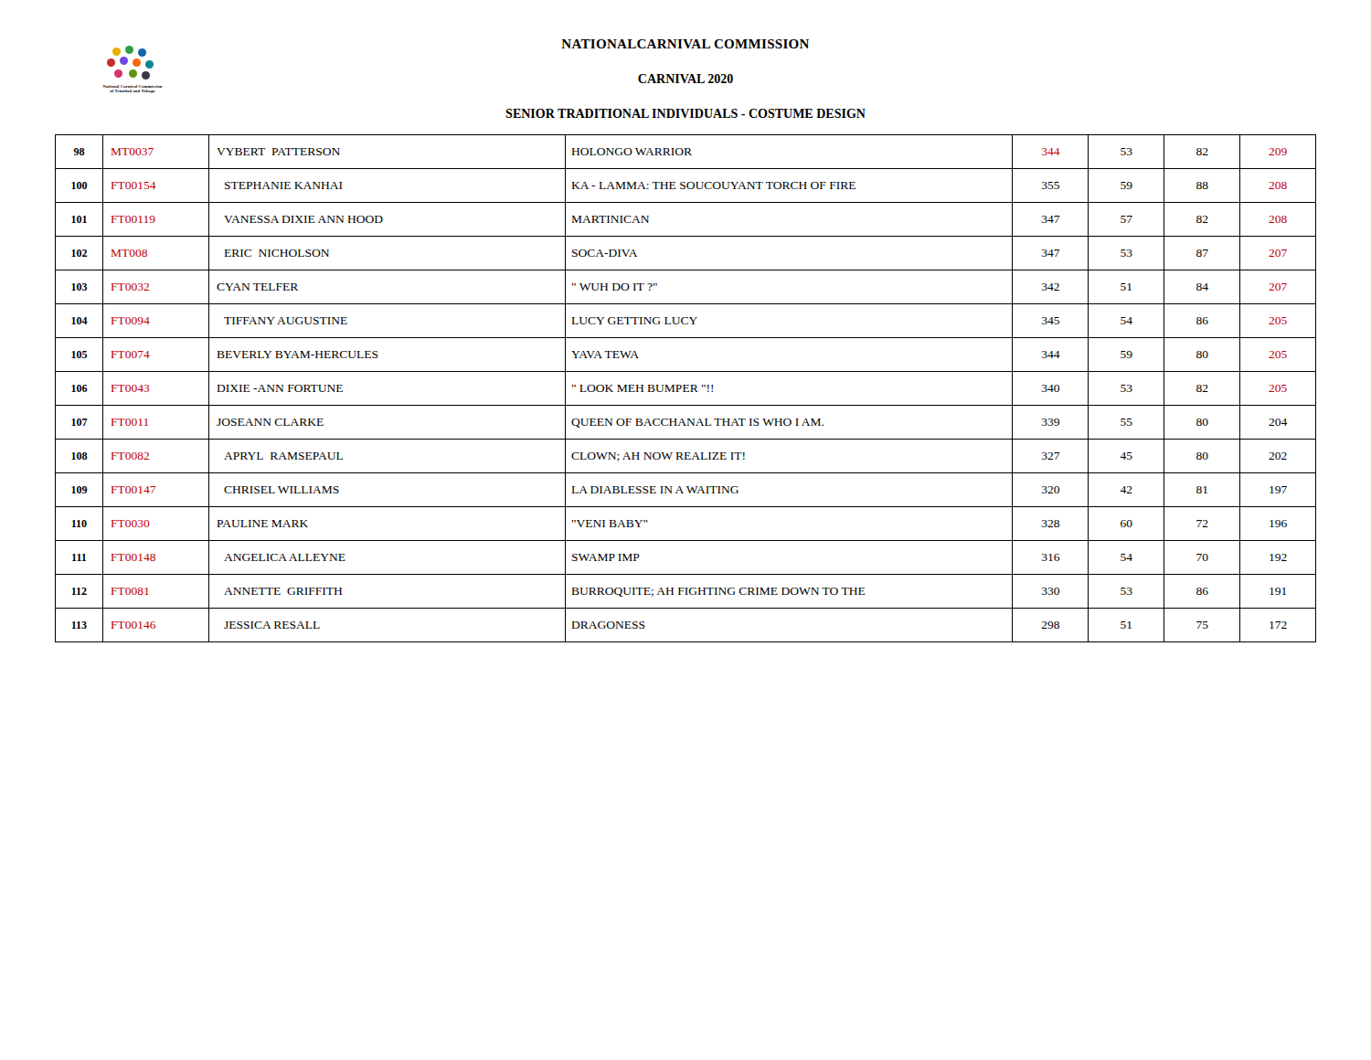National Carnival Commission
of Trinidad and Tobago
NATIONALCARNIVAL COMMISSION
CARNIVAL 2020
SENIOR TRADITIONAL INDIVIDUALS - COSTUME DESIGN
| 98 | MT0037 | VYBERT PATTERSON | HOLONGO WARRIOR | 344 | 53 | 82 | 209 |
| 100 | FT00154 | STEPHANIE KANHAI | KA - LAMMA: THE SOUCOUYANT TORCH OF FIRE | 355 | 59 | 88 | 208 |
| 101 | FT00119 | VANESSA DIXIE ANN HOOD | MARTINICAN | 347 | 57 | 82 | 208 |
| 102 | MT008 | ERIC NICHOLSON | SOCA-DIVA | 347 | 53 | 87 | 207 |
| 103 | FT0032 | CYAN TELFER | " WUH DO IT ?" | 342 | 51 | 84 | 207 |
| 104 | FT0094 | TIFFANY AUGUSTINE | LUCY GETTING LUCY | 345 | 54 | 86 | 205 |
| 105 | FT0074 | BEVERLY BYAM-HERCULES | YAVA TEWA | 344 | 59 | 80 | 205 |
| 106 | FT0043 | DIXIE -ANN FORTUNE | " LOOK MEH BUMPER "!! | 340 | 53 | 82 | 205 |
| 107 | FT0011 | JOSEANN CLARKE | QUEEN OF BACCHANAL THAT IS WHO I AM. | 339 | 55 | 80 | 204 |
| 108 | FT0082 | APRYL RAMSEPAUL | CLOWN; AH NOW REALIZE IT! | 327 | 45 | 80 | 202 |
| 109 | FT00147 | CHRISEL WILLIAMS | LA DIABLESSE IN A WAITING | 320 | 42 | 81 | 197 |
| 110 | FT0030 | PAULINE MARK | "VENI BABY" | 328 | 60 | 72 | 196 |
| 111 | FT00148 | ANGELICA ALLEYNE | SWAMP IMP | 316 | 54 | 70 | 192 |
| 112 | FT0081 | ANNETTE GRIFFITH | BURROQUITE; AH FIGHTING CRIME DOWN TO THE | 330 | 53 | 86 | 191 |
| 113 | FT00146 | JESSICA RESALL | DRAGONESS | 298 | 51 | 75 | 172 |